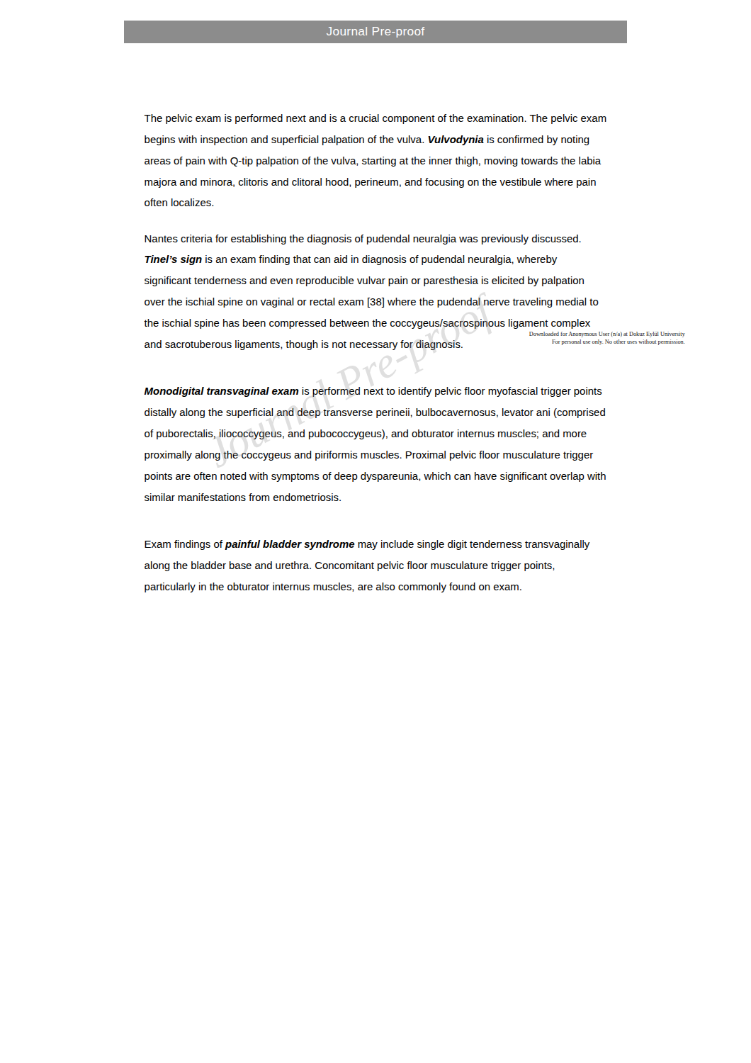Journal Pre-proof
Journal Pre-proof
Downloaded for Anonymous User (n/a) at Dokuz Eylül University
For personal use only. No other uses without permission.
The pelvic exam is performed next and is a crucial component of the examination. The pelvic exam begins with inspection and superficial palpation of the vulva. Vulvodynia is confirmed by noting areas of pain with Q-tip palpation of the vulva, starting at the inner thigh, moving towards the labia majora and minora, clitoris and clitoral hood, perineum, and focusing on the vestibule where pain often localizes.
Nantes criteria for establishing the diagnosis of pudendal neuralgia was previously discussed. Tinel’s sign is an exam finding that can aid in diagnosis of pudendal neuralgia, whereby significant tenderness and even reproducible vulvar pain or paresthesia is elicited by palpation over the ischial spine on vaginal or rectal exam [38] where the pudendal nerve traveling medial to the ischial spine has been compressed between the coccygeus/sacrospinous ligament complex and sacrotuberous ligaments, though is not necessary for diagnosis.
Monodigital transvaginal exam is performed next to identify pelvic floor myofascial trigger points distally along the superficial and deep transverse perineii, bulbocavernosus, levator ani (comprised of puborectalis, iliococcygeus, and pubococcygeus), and obturator internus muscles; and more proximally along the coccygeus and piriformis muscles. Proximal pelvic floor musculature trigger points are often noted with symptoms of deep dyspareunia, which can have significant overlap with similar manifestations from endometriosis.
Exam findings of painful bladder syndrome may include single digit tenderness transvaginally along the bladder base and urethra. Concomitant pelvic floor musculature trigger points, particularly in the obturator internus muscles, are also commonly found on exam.